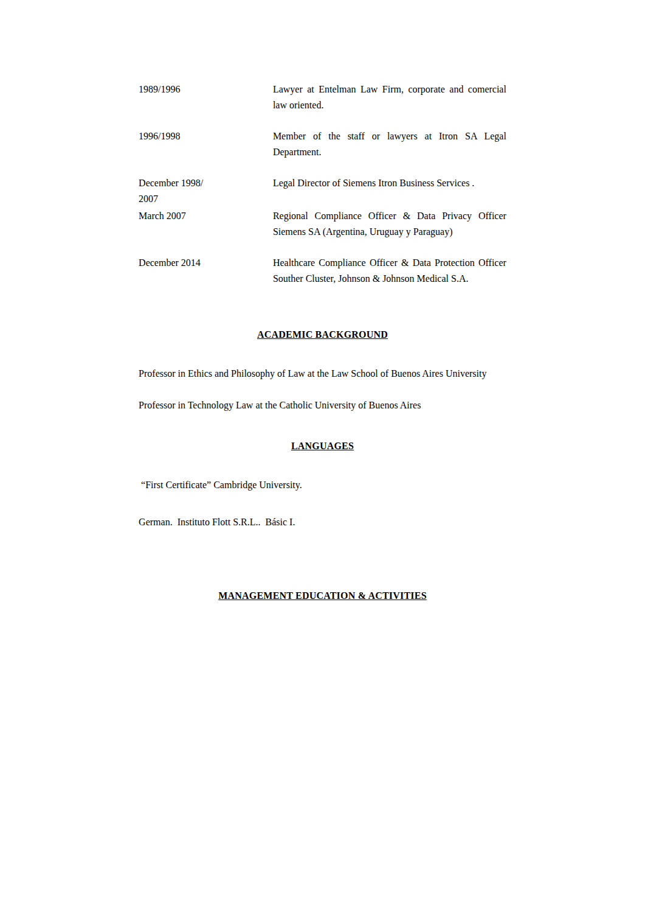| 1989/1996 | Lawyer at Entelman Law Firm, corporate and comercial law oriented. |
| 1996/1998 | Member of the staff or lawyers at Itron SA Legal Department. |
| December 1998/ 2007 | Legal Director of Siemens Itron Business Services . |
| March 2007 | Regional Compliance Officer & Data Privacy Officer Siemens SA (Argentina, Uruguay y Paraguay) |
| December 2014 | Healthcare Compliance Officer & Data Protection Officer Souther Cluster, Johnson & Johnson Medical S.A. |
ACADEMIC BACKGROUND
Professor in Ethics and Philosophy of Law at the Law School of Buenos Aires University
Professor in Technology Law at the Catholic University of Buenos Aires
LANGUAGES
“First Certificate” Cambridge University.
German. Instituto Flott S.R.L.. Básic I.
MANAGEMENT EDUCATION & ACTIVITIES